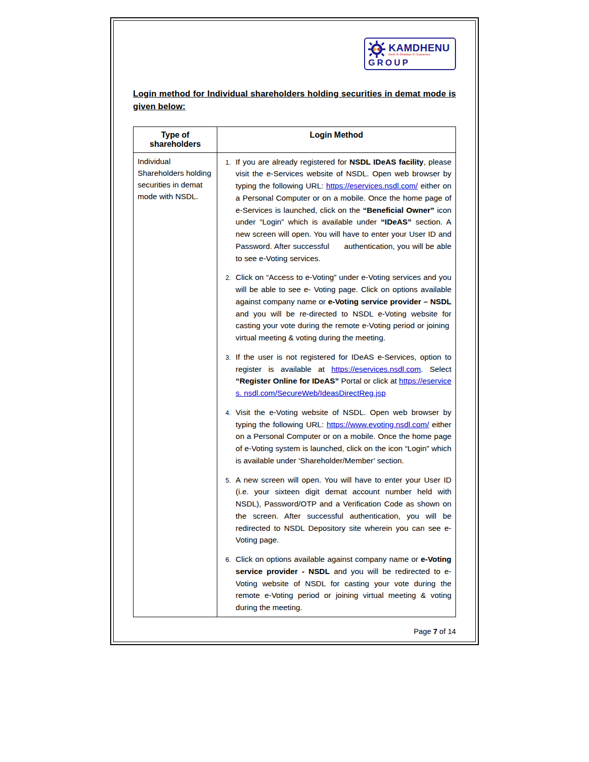KAMDHENU Desh Ki Dhadkan Ki Guarantee
GROUP
Login method for Individual shareholders holding securities in demat mode is given below:
| Type of shareholders | Login Method |
| --- | --- |
| Individual Shareholders holding securities in demat mode with NSDL. | If you are already registered for NSDL IDeAS facility , please visit the e-Services website of NSDL. Open web browser by typing the following URL: https://eservices.nsdl.com/ either on a Personal Computer or on a mobile. Once the home page of e-Services is launched, click on the “Beneficial Owner” icon under “Login” which is available under “IDeAS” section. A new screen will open. You will have to enter your User ID and Password. After successful authentication, you will be able to see e-Voting services. Click on “Access to e-Voting” under e-Voting services and you will be able to see e- Voting page. Click on options available against company name or e-Voting service provider – NSDL and you will be re-directed to NSDL e-Voting website for casting your vote during the remote e-Voting period or joining virtual meeting & voting during the meeting. If the user is not registered for IDeAS e-Services, option to register is available at https://eservices.nsdl.com . Select “Register Online for IDeAS” Portal or click at https://eservices. nsdl.com/SecureWeb/IdeasDirectReg.jsp Visit the e-Voting website of NSDL. Open web browser by typing the following URL: https://www.evoting.nsdl.com/ either on a Personal Computer or on a mobile. Once the home page of e-Voting system is launched, click on the icon “Login” which is available under ‘Shareholder/Member’ section. A new screen will open. You will have to enter your User ID (i.e. your sixteen digit demat account number held with NSDL), Password/OTP and a Verification Code as shown on the screen. After successful authentication, you will be redirected to NSDL Depository site wherein you can see e-Voting page. Click on options available against company name or e-Voting service provider - NSDL and you will be redirected to e-Voting website of NSDL for casting your vote during the remote e-Voting period or joining virtual meeting & voting during the meeting. |
Page 7 of 14